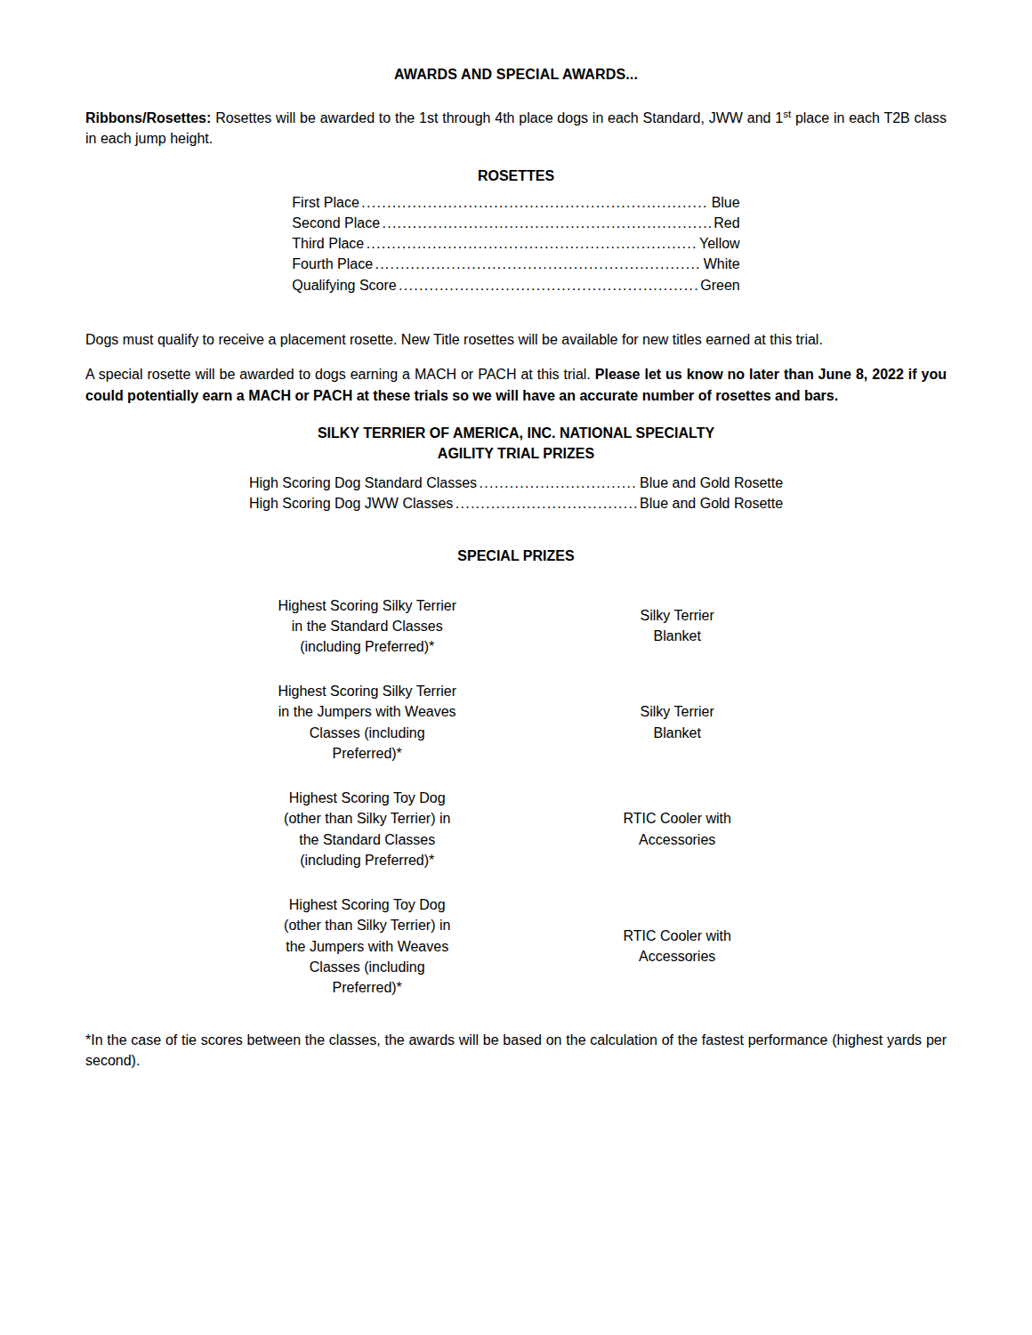AWARDS AND SPECIAL AWARDS...
Ribbons/Rosettes: Rosettes will be awarded to the 1st through 4th place dogs in each Standard, JWW and 1st place in each T2B class in each jump height.
ROSETTES
First Place................................................................................................ Blue
Second Place................................................................................................ Red
Third Place................................................................................................ Yellow
Fourth Place................................................................................................ White
Qualifying Score................................................................................................ Green
Dogs must qualify to receive a placement rosette. New Title rosettes will be available for new titles earned at this trial.
A special rosette will be awarded to dogs earning a MACH or PACH at this trial. Please let us know no later than June 8, 2022 if you could potentially earn a MACH or PACH at these trials so we will have an accurate number of rosettes and bars.
SILKY TERRIER OF AMERICA, INC. NATIONAL SPECIALTY
AGILITY TRIAL PRIZES
High Scoring Dog Standard Classes................................................................................................ Blue and Gold Rosette
High Scoring Dog JWW Classes................................................................................................ Blue and Gold Rosette
SPECIAL PRIZES
| Highest Scoring Silky Terrier in the Standard Classes (including Preferred)* | Silky Terrier Blanket |
| Highest Scoring Silky Terrier in the Jumpers with Weaves Classes (including Preferred)* | Silky Terrier Blanket |
| Highest Scoring Toy Dog (other than Silky Terrier) in the Standard Classes (including Preferred)* | RTIC Cooler with Accessories |
| Highest Scoring Toy Dog (other than Silky Terrier) in the Jumpers with Weaves Classes (including Preferred)* | RTIC Cooler with Accessories |
*In the case of tie scores between the classes, the awards will be based on the calculation of the fastest performance (highest yards per second).